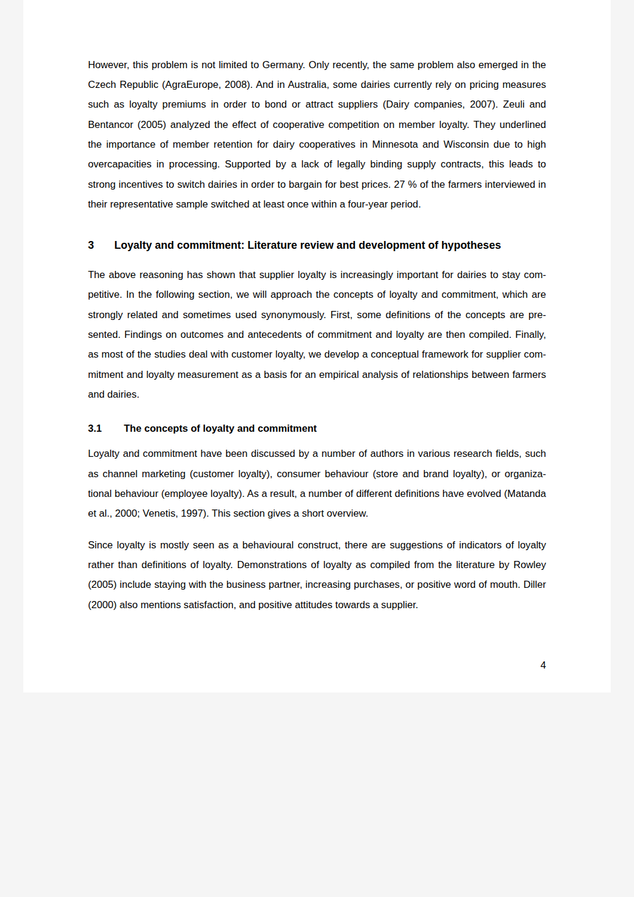However, this problem is not limited to Germany. Only recently, the same problem also emerged in the Czech Republic (AgraEurope, 2008). And in Australia, some dairies currently rely on pricing measures such as loyalty premiums in order to bond or attract suppliers (Dairy companies, 2007). Zeuli and Bentancor (2005) analyzed the effect of cooperative competition on member loyalty. They underlined the importance of member retention for dairy cooperatives in Minnesota and Wisconsin due to high overcapacities in processing. Supported by a lack of legally binding supply contracts, this leads to strong incentives to switch dairies in order to bargain for best prices. 27 % of the farmers interviewed in their representative sample switched at least once within a four-year period.
3 Loyalty and commitment: Literature review and development of hypotheses
The above reasoning has shown that supplier loyalty is increasingly important for dairies to stay competitive. In the following section, we will approach the concepts of loyalty and commitment, which are strongly related and sometimes used synonymously. First, some definitions of the concepts are presented. Findings on outcomes and antecedents of commitment and loyalty are then compiled. Finally, as most of the studies deal with customer loyalty, we develop a conceptual framework for supplier commitment and loyalty measurement as a basis for an empirical analysis of relationships between farmers and dairies.
3.1 The concepts of loyalty and commitment
Loyalty and commitment have been discussed by a number of authors in various research fields, such as channel marketing (customer loyalty), consumer behaviour (store and brand loyalty), or organizational behaviour (employee loyalty). As a result, a number of different definitions have evolved (Matanda et al., 2000; Venetis, 1997). This section gives a short overview.
Since loyalty is mostly seen as a behavioural construct, there are suggestions of indicators of loyalty rather than definitions of loyalty. Demonstrations of loyalty as compiled from the literature by Rowley (2005) include staying with the business partner, increasing purchases, or positive word of mouth. Diller (2000) also mentions satisfaction, and positive attitudes towards a supplier.
4